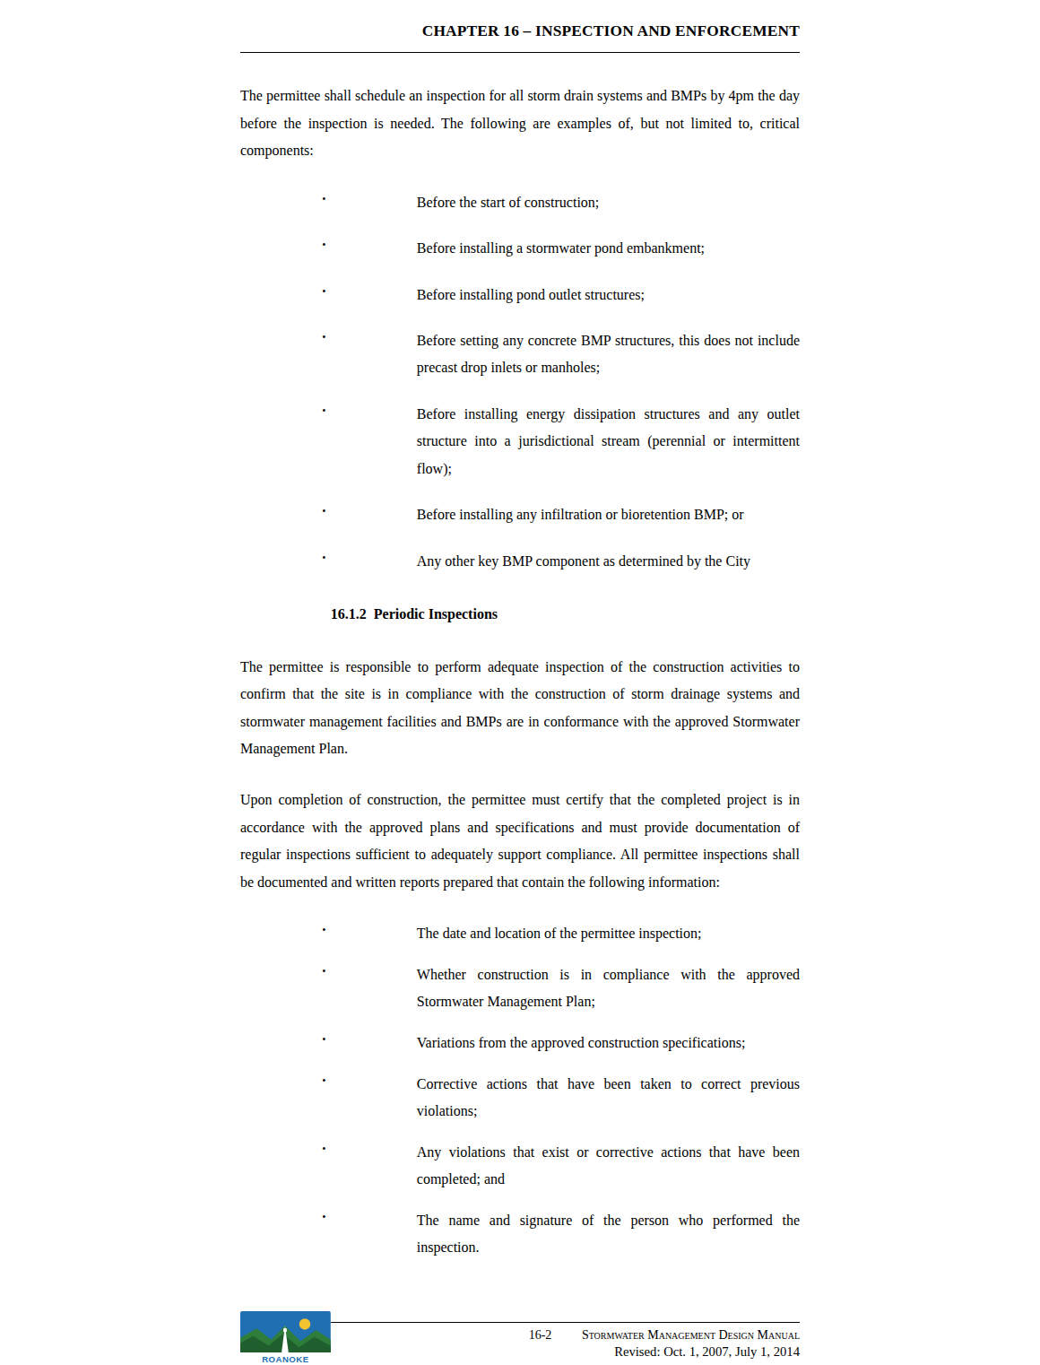CHAPTER 16 – INSPECTION AND ENFORCEMENT
The permittee shall schedule an inspection for all storm drain systems and BMPs by 4pm the day before the inspection is needed. The following are examples of, but not limited to, critical components:
Before the start of construction;
Before installing a stormwater pond embankment;
Before installing pond outlet structures;
Before setting any concrete BMP structures, this does not include precast drop inlets or manholes;
Before installing energy dissipation structures and any outlet structure into a jurisdictional stream (perennial or intermittent flow);
Before installing any infiltration or bioretention BMP; or
Any other key BMP component as determined by the City
16.1.2 Periodic Inspections
The permittee is responsible to perform adequate inspection of the construction activities to confirm that the site is in compliance with the construction of storm drainage systems and stormwater management facilities and BMPs are in conformance with the approved Stormwater Management Plan.
Upon completion of construction, the permittee must certify that the completed project is in accordance with the approved plans and specifications and must provide documentation of regular inspections sufficient to adequately support compliance. All permittee inspections shall be documented and written reports prepared that contain the following information:
The date and location of the permittee inspection;
Whether construction is in compliance with the approved Stormwater Management Plan;
Variations from the approved construction specifications;
Corrective actions that have been taken to correct previous violations;
Any violations that exist or corrective actions that have been completed; and
The name and signature of the person who performed the inspection.
ROANOKE
16-2 Stormwater Management Design Manual
Revised: Oct. 1, 2007, July 1, 2014